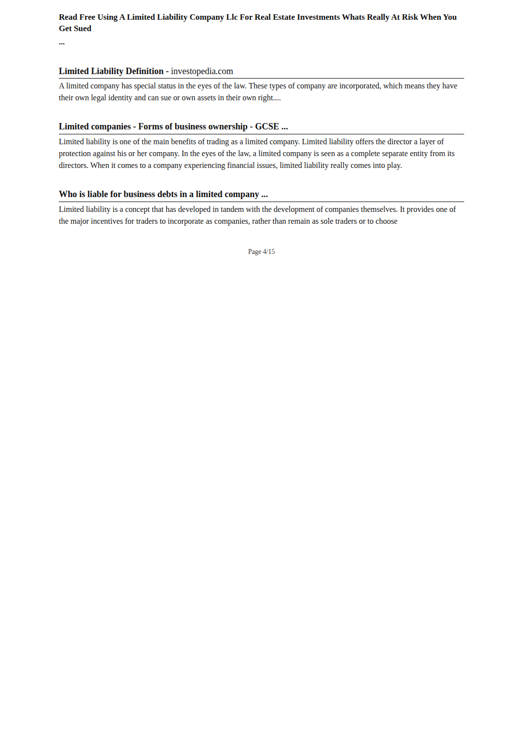Read Free Using A Limited Liability Company Llc For Real Estate Investments Whats Really At Risk When You Get Sued
...
Limited Liability Definition - investopedia.com
A limited company has special status in the eyes of the law. These types of company are incorporated, which means they have their own legal identity and can sue or own assets in their own right....
Limited companies - Forms of business ownership - GCSE ...
Limited liability is one of the main benefits of trading as a limited company. Limited liability offers the director a layer of protection against his or her company. In the eyes of the law, a limited company is seen as a complete separate entity from its directors. When it comes to a company experiencing financial issues, limited liability really comes into play.
Who is liable for business debts in a limited company ...
Limited liability is a concept that has developed in tandem with the development of companies themselves. It provides one of the major incentives for traders to incorporate as companies, rather than remain as sole traders or to choose
Page 4/15